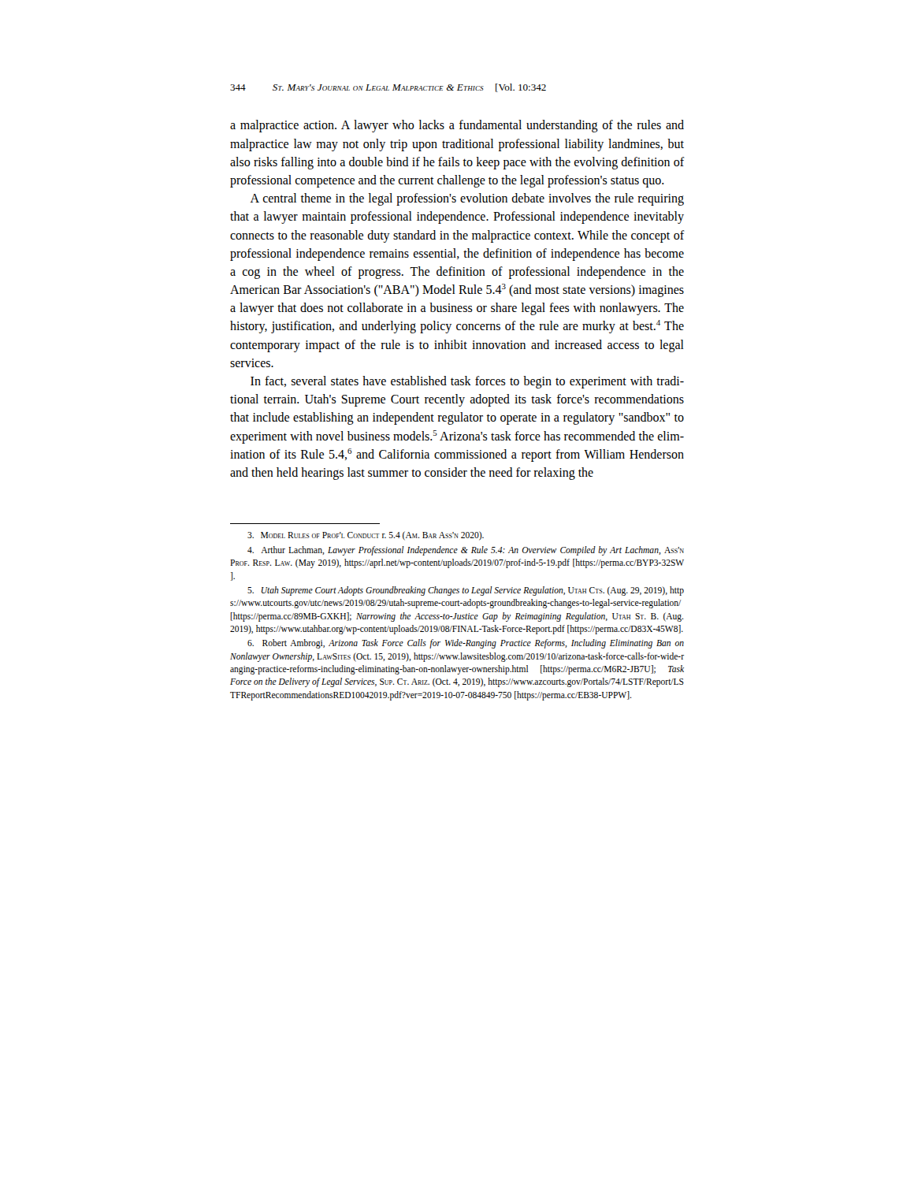344 St. Mary's Journal on Legal Malpractice & Ethics [Vol. 10:342
a malpractice action. A lawyer who lacks a fundamental understanding of the rules and malpractice law may not only trip upon traditional professional liability landmines, but also risks falling into a double bind if he fails to keep pace with the evolving definition of professional competence and the current challenge to the legal profession's status quo.
A central theme in the legal profession's evolution debate involves the rule requiring that a lawyer maintain professional independence. Professional independence inevitably connects to the reasonable duty standard in the malpractice context. While the concept of professional independence remains essential, the definition of independence has become a cog in the wheel of progress. The definition of professional independence in the American Bar Association's ("ABA") Model Rule 5.43 (and most state versions) imagines a lawyer that does not collaborate in a business or share legal fees with nonlawyers. The history, justification, and underlying policy concerns of the rule are murky at best.4 The contemporary impact of the rule is to inhibit innovation and increased access to legal services.
In fact, several states have established task forces to begin to experiment with traditional terrain. Utah's Supreme Court recently adopted its task force's recommendations that include establishing an independent regulator to operate in a regulatory "sandbox" to experiment with novel business models.5 Arizona's task force has recommended the elimination of its Rule 5.4,6 and California commissioned a report from William Henderson and then held hearings last summer to consider the need for relaxing the
3. Model Rules of Prof'l Conduct r. 5.4 (Am. Bar Ass'n 2020).
4. Arthur Lachman, Lawyer Professional Independence & Rule 5.4: An Overview Compiled by Art Lachman, Ass'n Prof. Resp. Law. (May 2019), https://aprl.net/wp-content/uploads/2019/07/prof-ind-5-19.pdf [https://perma.cc/BYP3-32SW ].
5. Utah Supreme Court Adopts Groundbreaking Changes to Legal Service Regulation, Utah Cts. (Aug. 29, 2019), https://www.utcourts.gov/utc/news/2019/08/29/utah-supreme-court-adopts-groundbreaking-changes-to-legal-service-regulation/ [https://perma.cc/89MB-GXKH]; Narrowing the Access-to-Justice Gap by Reimagining Regulation, Utah St. B. (Aug. 2019), https://www.utahbar.org/wp-content/uploads/2019/08/FINAL-Task-Force-Report.pdf [https://perma.cc/D83X-45W8].
6. Robert Ambrogi, Arizona Task Force Calls for Wide-Ranging Practice Reforms, Including Eliminating Ban on Nonlawyer Ownership, LawSites (Oct. 15, 2019), https://www.lawsitesblog.com/2019/10/arizona-task-force-calls-for-wide-ranging-practice-reforms-including-eliminating-ban-on-nonlawyer-ownership.html [https://perma.cc/M6R2-JB7U]; Task Force on the Delivery of Legal Services, Sup. Ct. Ariz. (Oct. 4, 2019), https://www.azcourts.gov/Portals/74/LSTF/Report/LSTFReportRecommendationsRED10042019.pdf?ver=2019-10-07-084849-750 [https://perma.cc/EB38-UPPW].